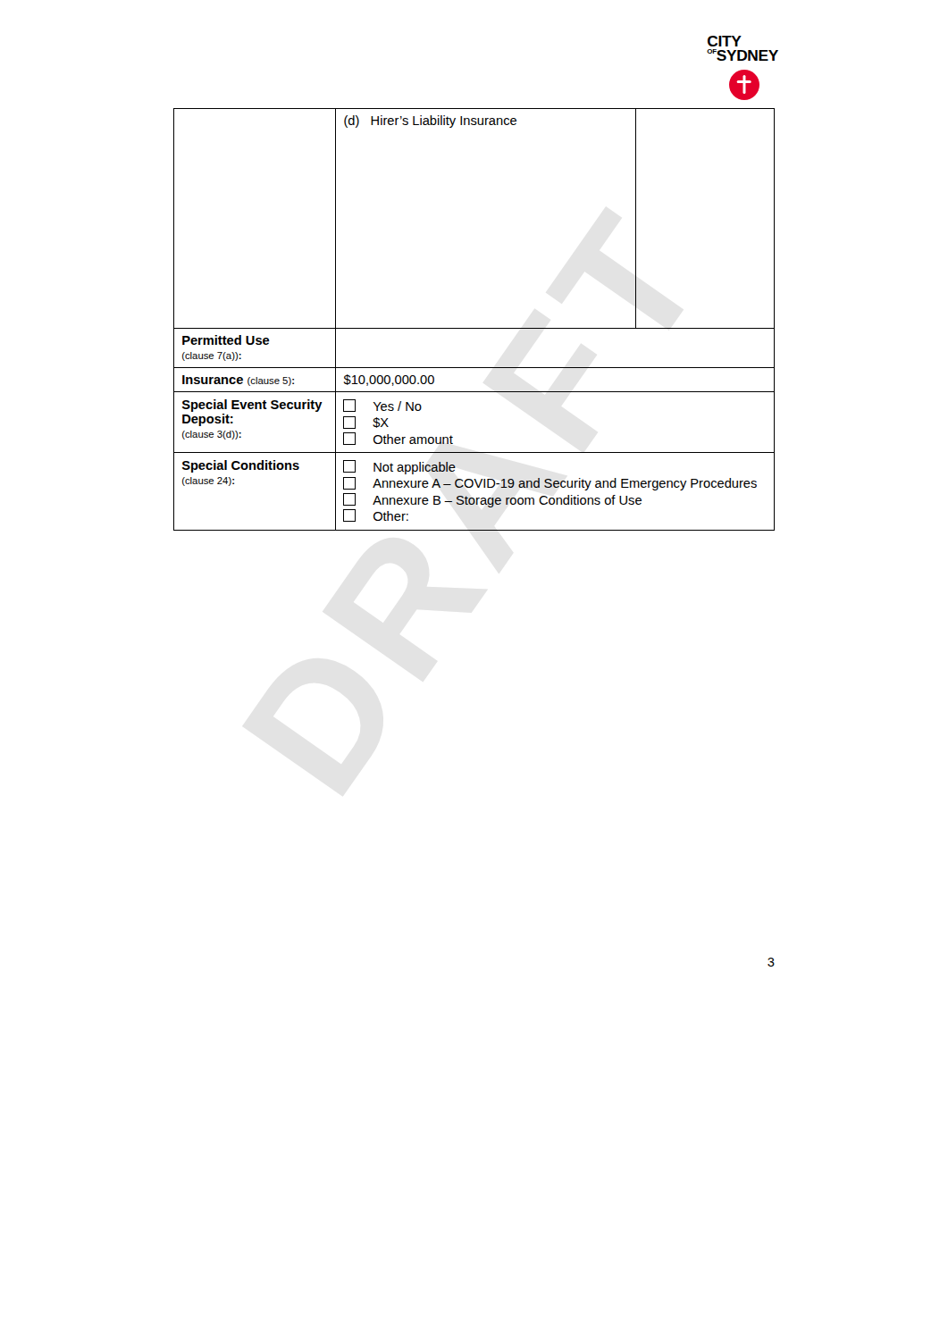DRAFT
CITY
OFSYDNEY
| | (d) Hirer’s Liability Insurance | |
| Permitted Use (clause 7(a)) : | |
| Insurance (clause 5) : | $10,000,000.00 |
| Special Event Security Deposit: (clause 3(d)) : | Yes / No $X Other amount |
| Special Conditions (clause 24) : | Not applicable Annexure A – COVID-19 and Security and Emergency Procedures Annexure B – Storage room Conditions of Use Other: |
3